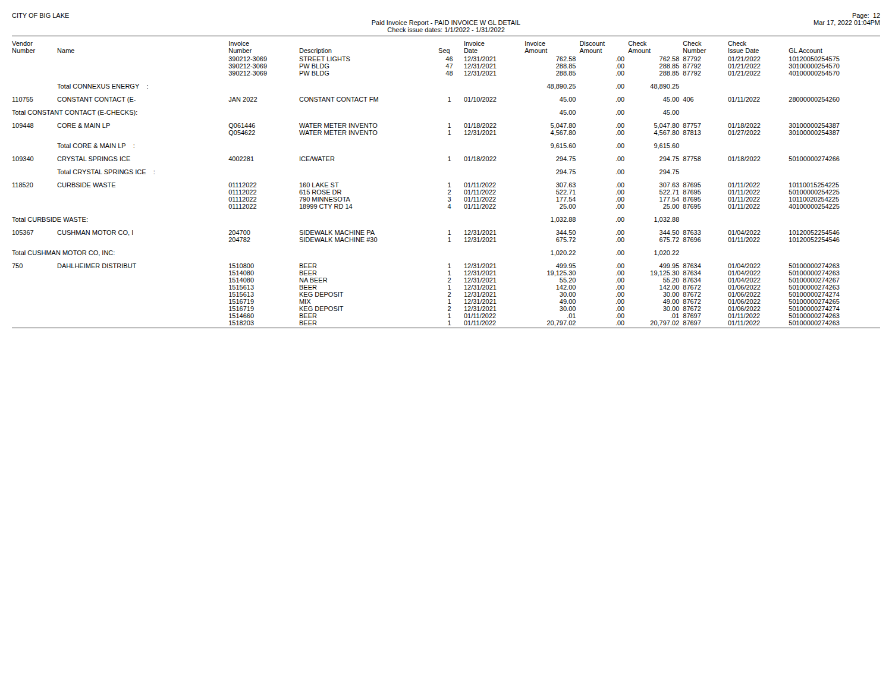CITY OF BIG LAKE
Paid Invoice Report - PAID INVOICE W GL DETAIL
Check issue dates: 1/1/2022 - 1/31/2022
Page: 12
Mar 17, 2022 01:04PM
| Vendor Number | Name | Invoice Number | Description | Seq | Invoice Date | Invoice Amount | Discount Amount | Check Amount | Check Number | Check Issue Date | GL Account |
| --- | --- | --- | --- | --- | --- | --- | --- | --- | --- | --- | --- |
| | | 390212-3069 | STREET LIGHTS | 46 | 12/31/2021 | 762.58 | .00 | 762.58 | 87792 | 01/21/2022 | 10120050254575 |
| | | 390212-3069 | PW BLDG | 47 | 12/31/2021 | 288.85 | .00 | 288.85 | 87792 | 01/21/2022 | 30100000254570 |
| | | 390212-3069 | PW BLDG | 48 | 12/31/2021 | 288.85 | .00 | 288.85 | 87792 | 01/21/2022 | 40100000254570 |
| | Total CONNEXUS ENERGY : | | | | | 48,890.25 | .00 | 48,890.25 | | | |
| 110755 | CONSTANT CONTACT (E- | JAN 2022 | CONSTANT CONTACT FM | 1 | 01/10/2022 | 45.00 | .00 | 45.00 | 406 | 01/11/2022 | 28000000254260 |
| Total CONSTANT CONTACT (E-CHECKS): | | | | | 45.00 | .00 | 45.00 | | | |
| 109448 | CORE & MAIN LP | Q061446 | WATER METER INVENTO | 1 | 01/18/2022 | 5,047.80 | .00 | 5,047.80 | 87757 | 01/18/2022 | 30100000254387 |
| | | Q054622 | WATER METER INVENTO | 1 | 12/31/2021 | 4,567.80 | .00 | 4,567.80 | 87813 | 01/27/2022 | 30100000254387 |
| | Total CORE & MAIN LP : | | | | | 9,615.60 | .00 | 9,615.60 | | | |
| 109340 | CRYSTAL SPRINGS ICE | 4002281 | ICE/WATER | 1 | 01/18/2022 | 294.75 | .00 | 294.75 | 87758 | 01/18/2022 | 50100000274266 |
| | Total CRYSTAL SPRINGS ICE : | | | | | 294.75 | .00 | 294.75 | | | |
| 118520 | CURBSIDE WASTE | 01112022 | 160 LAKE ST | 1 | 01/11/2022 | 307.63 | .00 | 307.63 | 87695 | 01/11/2022 | 10110015254225 |
| | | 01112022 | 615 ROSE DR | 2 | 01/11/2022 | 522.71 | .00 | 522.71 | 87695 | 01/11/2022 | 50100000254225 |
| | | 01112022 | 790 MINNESOTA | 3 | 01/11/2022 | 177.54 | .00 | 177.54 | 87695 | 01/11/2022 | 10110020254225 |
| | | 01112022 | 18999 CTY RD 14 | 4 | 01/11/2022 | 25.00 | .00 | 25.00 | 87695 | 01/11/2022 | 40100000254225 |
| Total CURBSIDE WASTE: | | | | | 1,032.88 | .00 | 1,032.88 | | | |
| 105367 | CUSHMAN MOTOR CO, I | 204700 | SIDEWALK MACHINE PA | 1 | 12/31/2021 | 344.50 | .00 | 344.50 | 87633 | 01/04/2022 | 10120052254546 |
| | | 204782 | SIDEWALK MACHINE #30 | 1 | 12/31/2021 | 675.72 | .00 | 675.72 | 87696 | 01/11/2022 | 10120052254546 |
| Total CUSHMAN MOTOR CO, INC: | | | | | 1,020.22 | .00 | 1,020.22 | | | |
| 750 | DAHLHEIMER DISTRIBUT | 1510800 | BEER | 1 | 12/31/2021 | 499.95 | .00 | 499.95 | 87634 | 01/04/2022 | 50100000274263 |
| | | 1514080 | BEER | 1 | 12/31/2021 | 19,125.30 | .00 | 19,125.30 | 87634 | 01/04/2022 | 50100000274263 |
| | | 1514080 | NA BEER | 2 | 12/31/2021 | 55.20 | .00 | 55.20 | 87634 | 01/04/2022 | 50100000274267 |
| | | 1515613 | BEER | 1 | 12/31/2021 | 142.00 | .00 | 142.00 | 87672 | 01/06/2022 | 50100000274263 |
| | | 1515613 | KEG DEPOSIT | 2 | 12/31/2021 | 30.00 | .00 | 30.00 | 87672 | 01/06/2022 | 50100000274274 |
| | | 1516719 | MIX | 1 | 12/31/2021 | 49.00 | .00 | 49.00 | 87672 | 01/06/2022 | 50100000274265 |
| | | 1516719 | KEG DEPOSIT | 2 | 12/31/2021 | 30.00 | .00 | 30.00 | 87672 | 01/06/2022 | 50100000274274 |
| | | 1514660 | BEER | 1 | 01/11/2022 | .01 | .00 | .01 | 87697 | 01/11/2022 | 50100000274263 |
| | | 1518203 | BEER | 1 | 01/11/2022 | 20,797.02 | .00 | 20,797.02 | 87697 | 01/11/2022 | 50100000274263 |